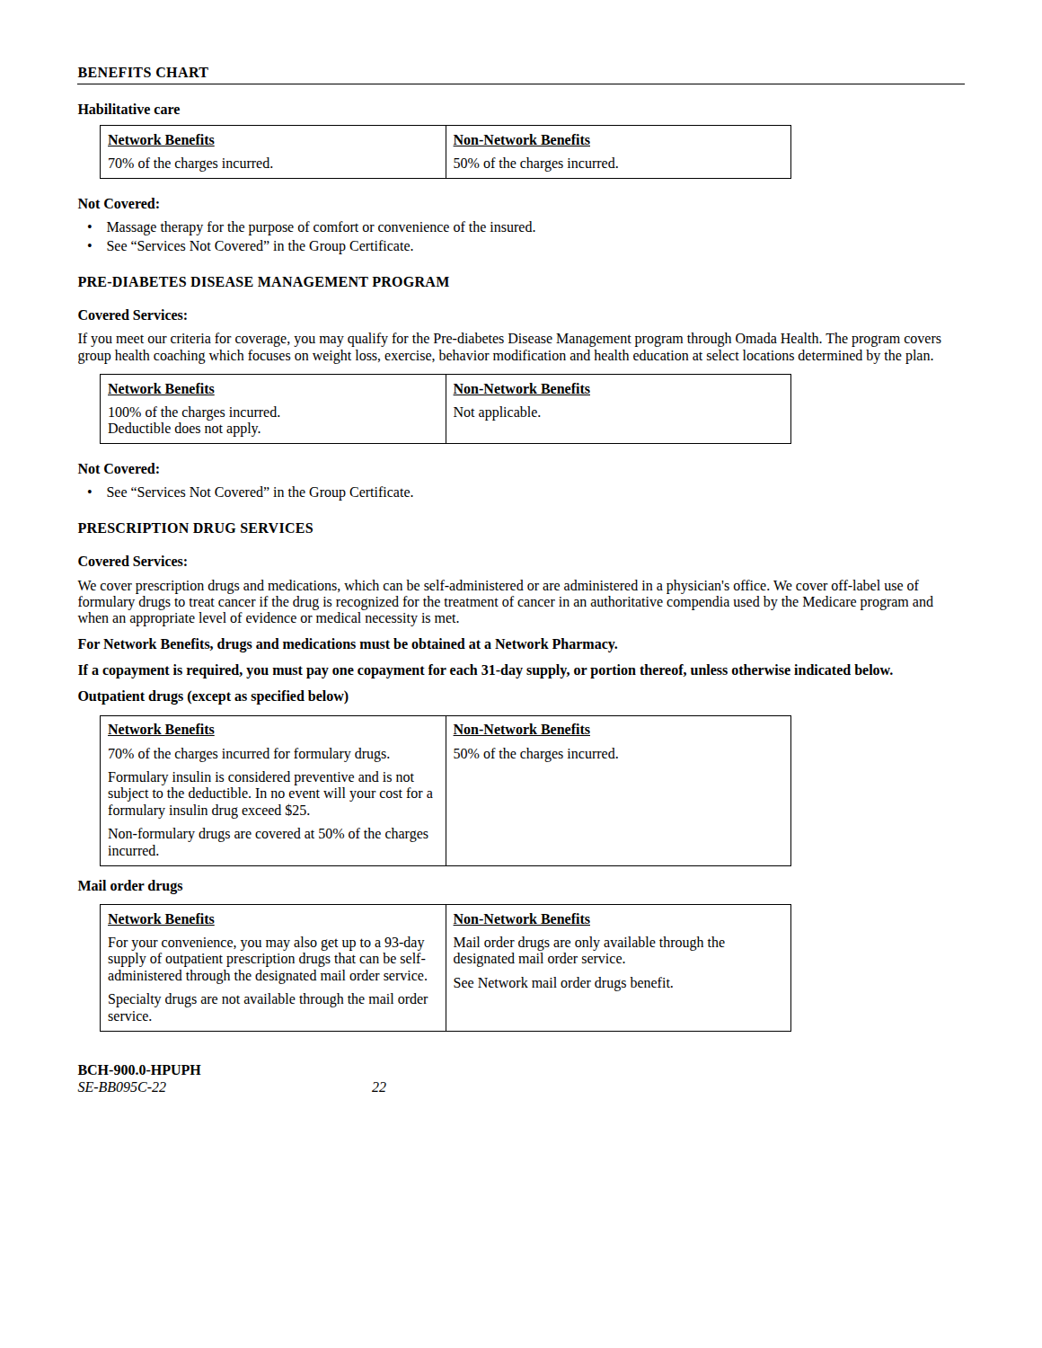BENEFITS CHART
Habilitative care
| Network Benefits 70% of the charges incurred. | Non-Network Benefits 50% of the charges incurred. |
Not Covered:
Massage therapy for the purpose of comfort or convenience of the insured.
See “Services Not Covered” in the Group Certificate.
PRE-DIABETES DISEASE MANAGEMENT PROGRAM
Covered Services:
If you meet our criteria for coverage, you may qualify for the Pre-diabetes Disease Management program through Omada Health. The program covers group health coaching which focuses on weight loss, exercise, behavior modification and health education at select locations determined by the plan.
| Network Benefits 100% of the charges incurred. Deductible does not apply. | Non-Network Benefits Not applicable. |
Not Covered:
See “Services Not Covered” in the Group Certificate.
PRESCRIPTION DRUG SERVICES
Covered Services:
We cover prescription drugs and medications, which can be self-administered or are administered in a physician's office. We cover off-label use of formulary drugs to treat cancer if the drug is recognized for the treatment of cancer in an authoritative compendia used by the Medicare program and when an appropriate level of evidence or medical necessity is met.
For Network Benefits, drugs and medications must be obtained at a Network Pharmacy.
If a copayment is required, you must pay one copayment for each 31-day supply, or portion thereof, unless otherwise indicated below.
Outpatient drugs (except as specified below)
| Network Benefits 70% of the charges incurred for formulary drugs. Formulary insulin is considered preventive and is not subject to the deductible. In no event will your cost for a formulary insulin drug exceed $25. Non-formulary drugs are covered at 50% of the charges incurred. | Non-Network Benefits 50% of the charges incurred. |
Mail order drugs
| Network Benefits For your convenience, you may also get up to a 93-day supply of outpatient prescription drugs that can be self-administered through the designated mail order service. Specialty drugs are not available through the mail order service. | Non-Network Benefits Mail order drugs are only available through the designated mail order service. See Network mail order drugs benefit. |
BCH-900.0-HPUPH
SE-BB095C-22 22